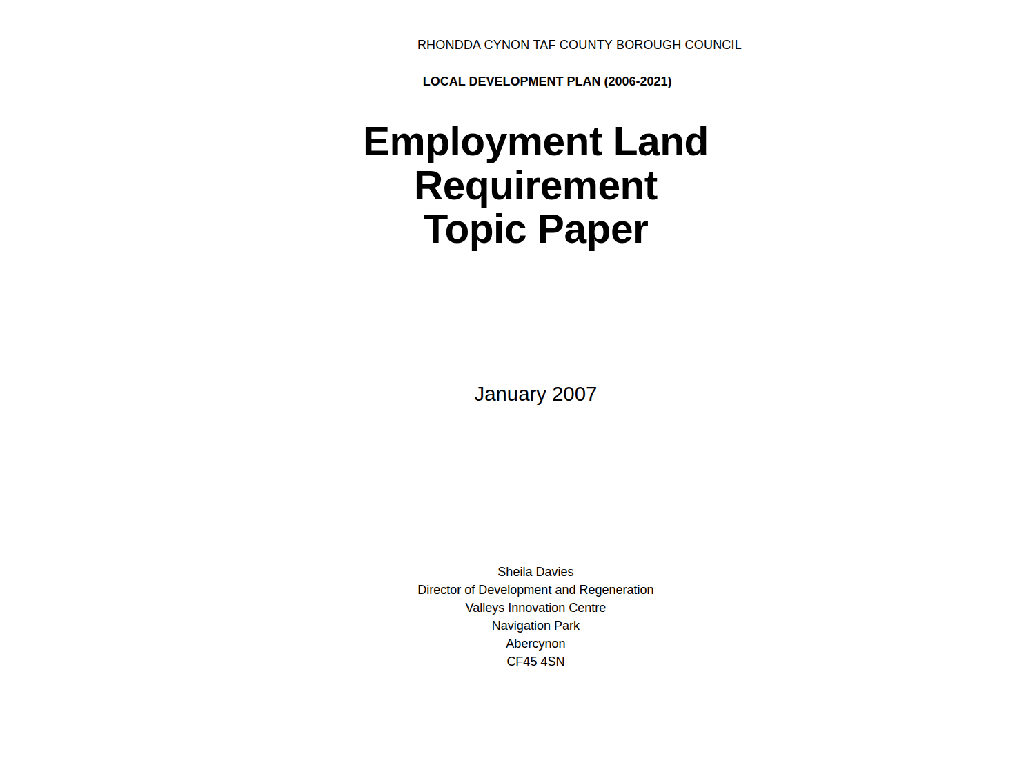RHONDDA CYNON TAF COUNTY BOROUGH COUNCIL
LOCAL DEVELOPMENT PLAN (2006-2021)
Employment Land
Requirement
Topic Paper
January 2007
Sheila Davies
Director of Development and Regeneration
Valleys Innovation Centre
Navigation Park
Abercynon
CF45 4SN